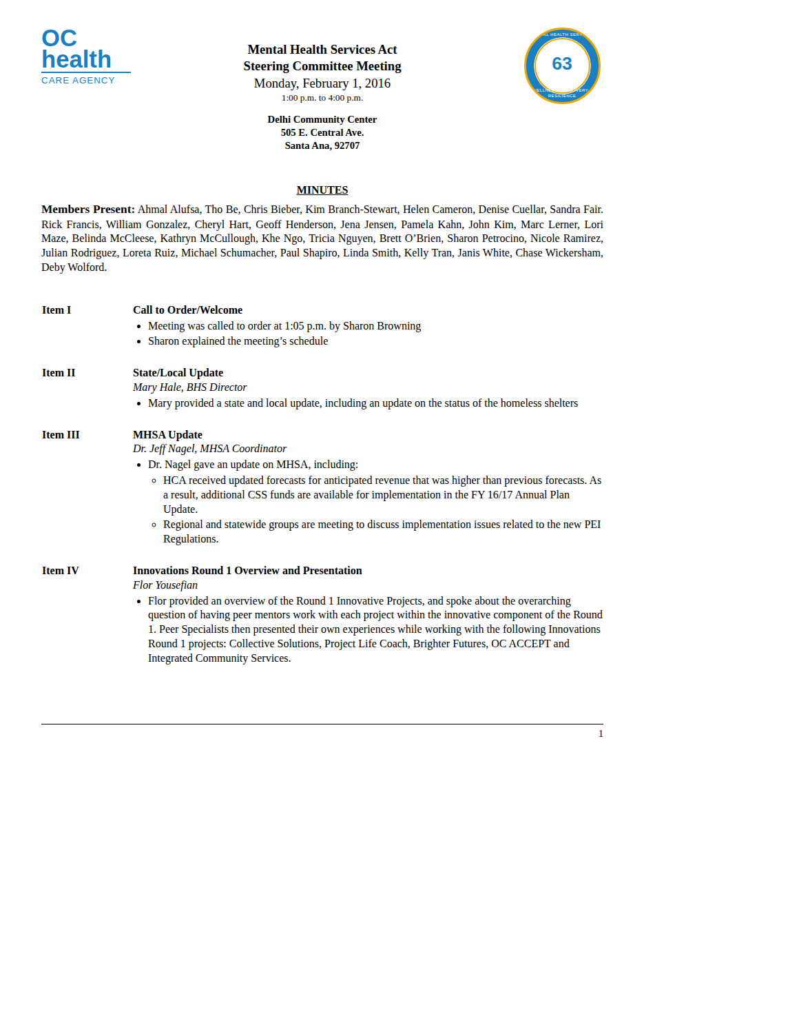OC
health
CARE AGENCY
MENTAL HEALTH SERVICES ACT
63
WELLNESS · RECOVERY · RESILIENCE
Mental Health Services Act
Steering Committee Meeting
Monday, February 1, 2016
1:00 p.m. to 4:00 p.m.
Delhi Community Center
505 E. Central Ave.
Santa Ana, 92707
MINUTES
Members Present: Ahmal Alufsa, Tho Be, Chris Bieber, Kim Branch-Stewart, Helen Cameron, Denise Cuellar, Sandra Fair. Rick Francis, William Gonzalez, Cheryl Hart, Geoff Henderson, Jena Jensen, Pamela Kahn, John Kim, Marc Lerner, Lori Maze, Belinda McCleese, Kathryn McCullough, Khe Ngo, Tricia Nguyen, Brett O’Brien, Sharon Petrocino, Nicole Ramirez, Julian Rodriguez, Loreta Ruiz, Michael Schumacher, Paul Shapiro, Linda Smith, Kelly Tran, Janis White, Chase Wickersham, Deby Wolford.
| Item I | Call to Order/Welcome Meeting was called to order at 1:05 p.m. by Sharon Browning Sharon explained the meeting’s schedule |
| Item II | State/Local Update Mary Hale, BHS Director Mary provided a state and local update, including an update on the status of the homeless shelters |
| Item III | MHSA Update Dr. Jeff Nagel, MHSA Coordinator Dr. Nagel gave an update on MHSA, including: HCA received updated forecasts for anticipated revenue that was higher than previous forecasts. As a result, additional CSS funds are available for implementation in the FY 16/17 Annual Plan Update. Regional and statewide groups are meeting to discuss implementation issues related to the new PEI Regulations. |
| Item IV | Innovations Round 1 Overview and Presentation Flor Yousefian Flor provided an overview of the Round 1 Innovative Projects, and spoke about the overarching question of having peer mentors work with each project within the innovative component of the Round 1. Peer Specialists then presented their own experiences while working with the following Innovations Round 1 projects: Collective Solutions, Project Life Coach, Brighter Futures, OC ACCEPT and Integrated Community Services. |
1